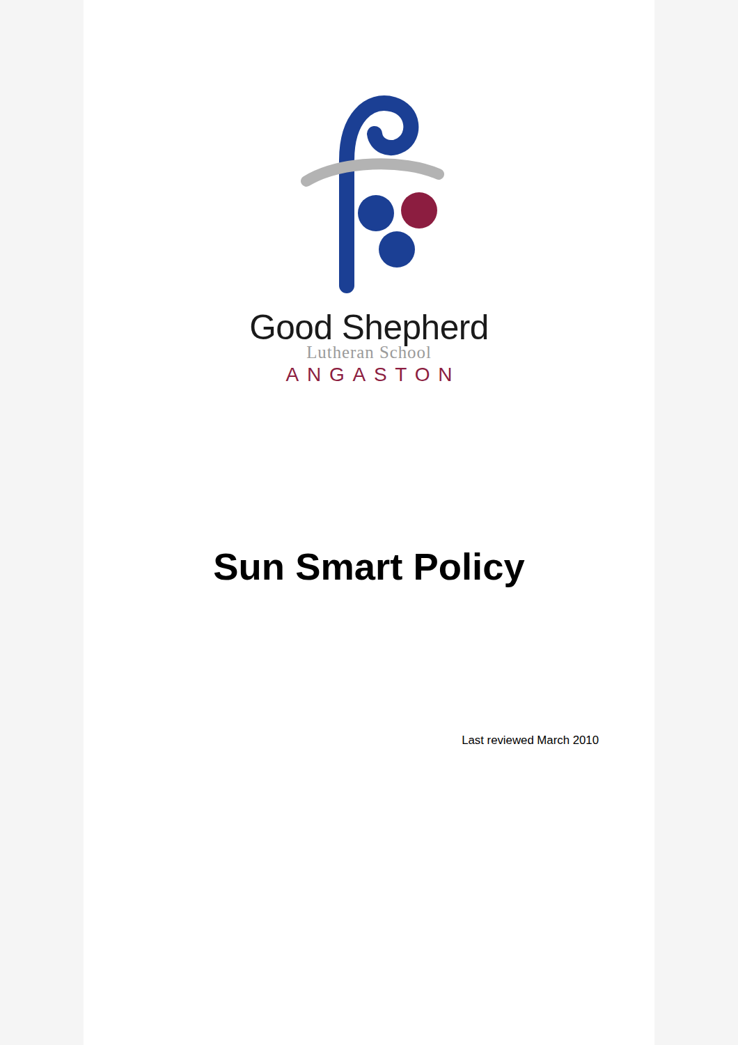Good Shepherd Lutheran School Angaston emblem
Good Shepherd
Lutheran School
ANGASTON
Sun Smart Policy
Last reviewed March 2010